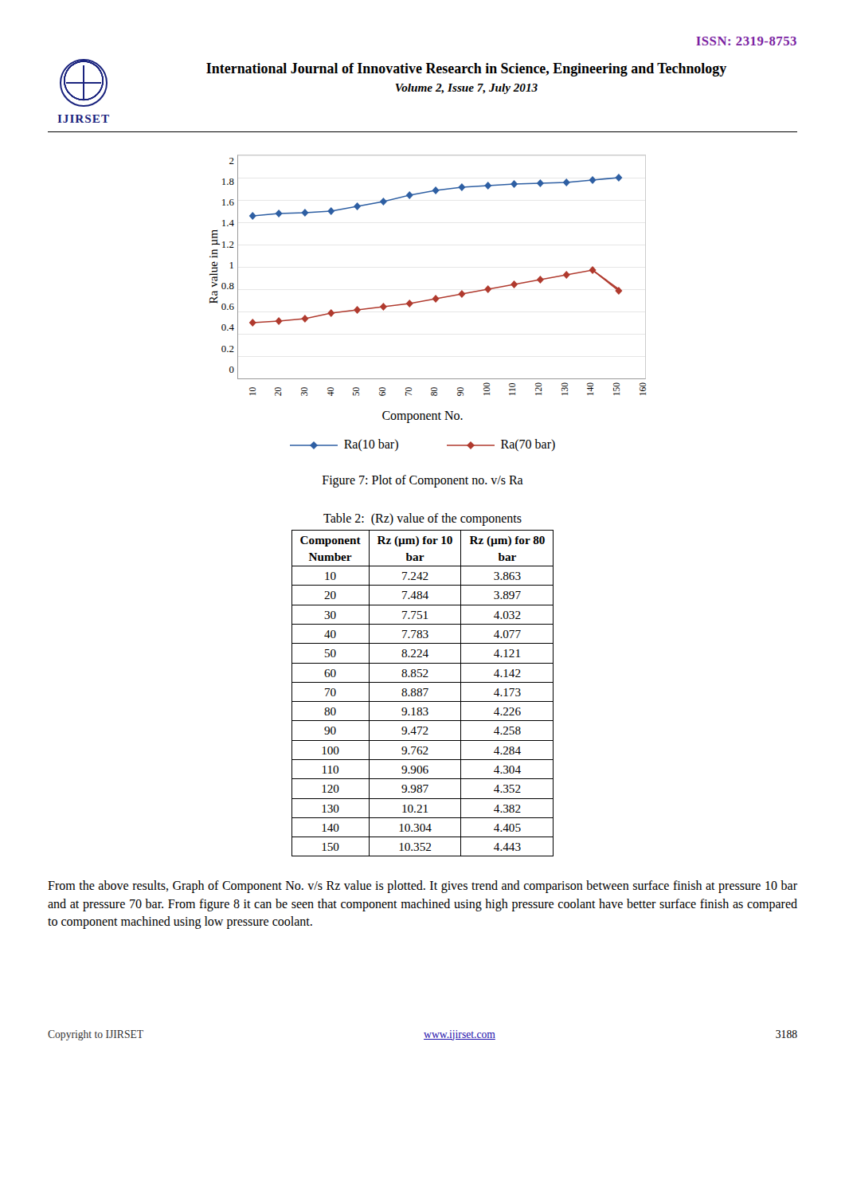ISSN: 2319-8753
IJIRSET
International Journal of Innovative Research in Science, Engineering and Technology
Volume 2, Issue 7, July 2013
Ra value in µm
2 1.8 1.6 1.4 1.2 1 0.8 0.6 0.4 0.2 0
102030405060708090100110120130140150160
Component No.
Ra(10 bar)
Ra(70 bar)
Figure 7: Plot of Component no. v/s Ra
Table 2: (Rz) value of the components
| Component Number | Rz (µm) for 10 bar | Rz (µm) for 80 bar |
| --- | --- | --- |
| 10 | 7.242 | 3.863 |
| 20 | 7.484 | 3.897 |
| 30 | 7.751 | 4.032 |
| 40 | 7.783 | 4.077 |
| 50 | 8.224 | 4.121 |
| 60 | 8.852 | 4.142 |
| 70 | 8.887 | 4.173 |
| 80 | 9.183 | 4.226 |
| 90 | 9.472 | 4.258 |
| 100 | 9.762 | 4.284 |
| 110 | 9.906 | 4.304 |
| 120 | 9.987 | 4.352 |
| 130 | 10.21 | 4.382 |
| 140 | 10.304 | 4.405 |
| 150 | 10.352 | 4.443 |
From the above results, Graph of Component No. v/s Rz value is plotted. It gives trend and comparison between surface finish at pressure 10 bar and at pressure 70 bar. From figure 8 it can be seen that component machined using high pressure coolant have better surface finish as compared to component machined using low pressure coolant.
Copyright to IJIRSET
www.ijirset.com
3188